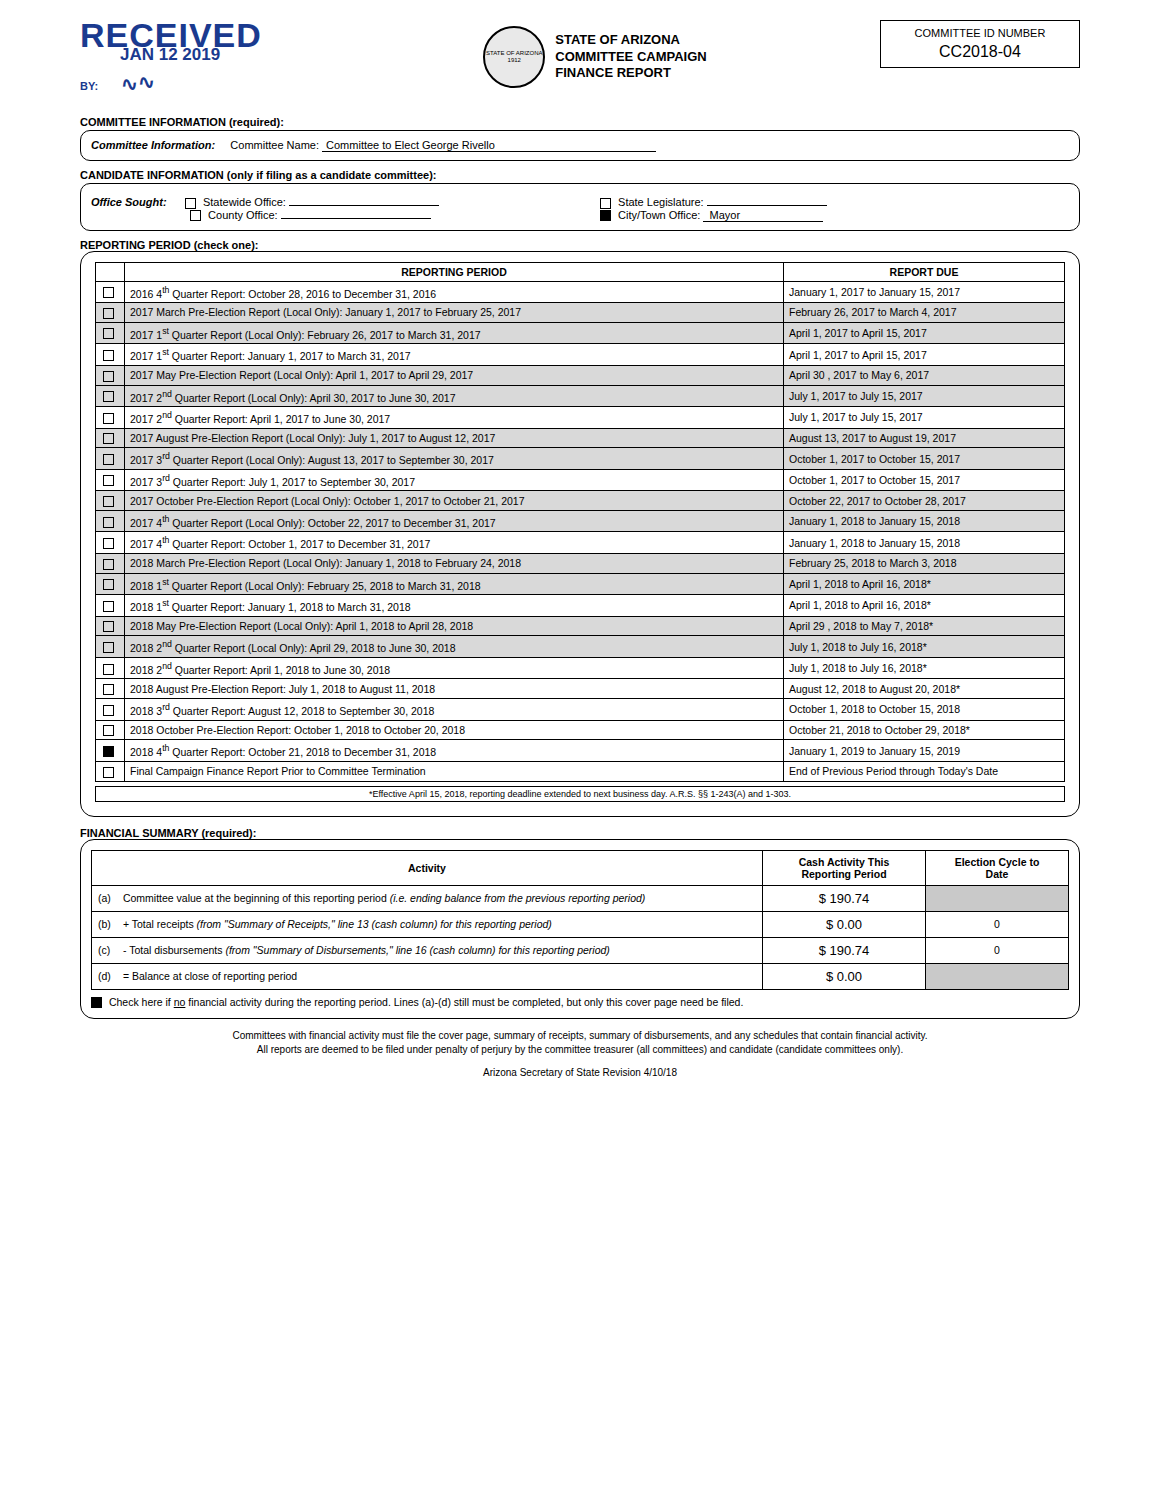RECEIVED
JAN 12 2019
BY: ∿∿
STATE OF ARIZONA 1912
STATE OF ARIZONA
COMMITTEE CAMPAIGN
FINANCE REPORT
COMMITTEE ID NUMBER
CC2018-04
COMMITTEE INFORMATION (required):
Committee Information: Committee Name: Committee to Elect George Rivello
CANDIDATE INFORMATION (only if filing as a candidate committee):
Office Sought: Statewide Office:
County Office:
State Legislature:
City/Town Office: Mayor
REPORTING PERIOD (check one):
| | REPORTING PERIOD | REPORT DUE |
| --- | --- | --- |
| | 2016 4 th Quarter Report: October 28, 2016 to December 31, 2016 | January 1, 2017 to January 15, 2017 |
| | 2017 March Pre-Election Report (Local Only): January 1, 2017 to February 25, 2017 | February 26, 2017 to March 4, 2017 |
| | 2017 1 st Quarter Report (Local Only): February 26, 2017 to March 31, 2017 | April 1, 2017 to April 15, 2017 |
| | 2017 1 st Quarter Report: January 1, 2017 to March 31, 2017 | April 1, 2017 to April 15, 2017 |
| | 2017 May Pre-Election Report (Local Only): April 1, 2017 to April 29, 2017 | April 30 , 2017 to May 6, 2017 |
| | 2017 2 nd Quarter Report (Local Only): April 30, 2017 to June 30, 2017 | July 1, 2017 to July 15, 2017 |
| | 2017 2 nd Quarter Report: April 1, 2017 to June 30, 2017 | July 1, 2017 to July 15, 2017 |
| | 2017 August Pre-Election Report (Local Only): July 1, 2017 to August 12, 2017 | August 13, 2017 to August 19, 2017 |
| | 2017 3 rd Quarter Report (Local Only): August 13, 2017 to September 30, 2017 | October 1, 2017 to October 15, 2017 |
| | 2017 3 rd Quarter Report: July 1, 2017 to September 30, 2017 | October 1, 2017 to October 15, 2017 |
| | 2017 October Pre-Election Report (Local Only): October 1, 2017 to October 21, 2017 | October 22, 2017 to October 28, 2017 |
| | 2017 4 th Quarter Report (Local Only): October 22, 2017 to December 31, 2017 | January 1, 2018 to January 15, 2018 |
| | 2017 4 th Quarter Report: October 1, 2017 to December 31, 2017 | January 1, 2018 to January 15, 2018 |
| | 2018 March Pre-Election Report (Local Only): January 1, 2018 to February 24, 2018 | February 25, 2018 to March 3, 2018 |
| | 2018 1 st Quarter Report (Local Only): February 25, 2018 to March 31, 2018 | April 1, 2018 to April 16, 2018* |
| | 2018 1 st Quarter Report: January 1, 2018 to March 31, 2018 | April 1, 2018 to April 16, 2018* |
| | 2018 May Pre-Election Report (Local Only): April 1, 2018 to April 28, 2018 | April 29 , 2018 to May 7, 2018* |
| | 2018 2 nd Quarter Report (Local Only): April 29, 2018 to June 30, 2018 | July 1, 2018 to July 16, 2018* |
| | 2018 2 nd Quarter Report: April 1, 2018 to June 30, 2018 | July 1, 2018 to July 16, 2018* |
| | 2018 August Pre-Election Report: July 1, 2018 to August 11, 2018 | August 12, 2018 to August 20, 2018* |
| | 2018 3 rd Quarter Report: August 12, 2018 to September 30, 2018 | October 1, 2018 to October 15, 2018 |
| | 2018 October Pre-Election Report: October 1, 2018 to October 20, 2018 | October 21, 2018 to October 29, 2018* |
| | 2018 4 th Quarter Report: October 21, 2018 to December 31, 2018 | January 1, 2019 to January 15, 2019 |
| | Final Campaign Finance Report Prior to Committee Termination | End of Previous Period through Today's Date |
*Effective April 15, 2018, reporting deadline extended to next business day. A.R.S. §§ 1-243(A) and 1-303.
FINANCIAL SUMMARY (required):
| Activity | Cash Activity This Reporting Period | Election Cycle to Date |
| --- | --- | --- |
| (a) Committee value at the beginning of this reporting period (i.e. ending balance from the previous reporting period) | $ 190.74 | |
| (b) + Total receipts (from "Summary of Receipts," line 13 (cash column) for this reporting period) | $ 0.00 | 0 |
| (c) - Total disbursements (from "Summary of Disbursements," line 16 (cash column) for this reporting period) | $ 190.74 | 0 |
| (d) = Balance at close of reporting period | $ 0.00 | |
Check here if no financial activity during the reporting period. Lines (a)-(d) still must be completed, but only this cover page need be filed.
Committees with financial activity must file the cover page, summary of receipts, summary of disbursements, and any schedules that contain financial activity.
All reports are deemed to be filed under penalty of perjury by the committee treasurer (all committees) and candidate (candidate committees only).
Arizona Secretary of State Revision 4/10/18